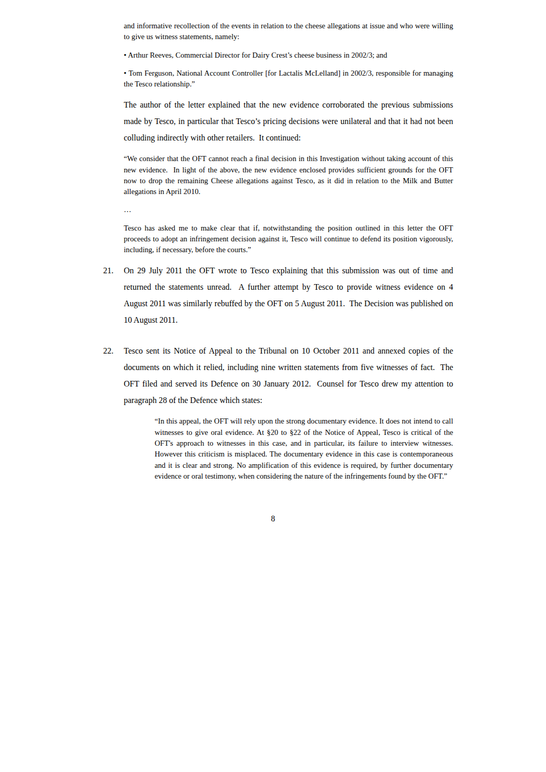and informative recollection of the events in relation to the cheese allegations at issue and who were willing to give us witness statements, namely:
• Arthur Reeves, Commercial Director for Dairy Crest’s cheese business in 2002/3; and
• Tom Ferguson, National Account Controller [for Lactalis McLelland] in 2002/3, responsible for managing the Tesco relationship.”
The author of the letter explained that the new evidence corroborated the previous submissions made by Tesco, in particular that Tesco’s pricing decisions were unilateral and that it had not been colluding indirectly with other retailers. It continued:
“We consider that the OFT cannot reach a final decision in this Investigation without taking account of this new evidence. In light of the above, the new evidence enclosed provides sufficient grounds for the OFT now to drop the remaining Cheese allegations against Tesco, as it did in relation to the Milk and Butter allegations in April 2010.
…
Tesco has asked me to make clear that if, notwithstanding the position outlined in this letter the OFT proceeds to adopt an infringement decision against it, Tesco will continue to defend its position vigorously, including, if necessary, before the courts.”
On 29 July 2011 the OFT wrote to Tesco explaining that this submission was out of time and returned the statements unread. A further attempt by Tesco to provide witness evidence on 4 August 2011 was similarly rebuffed by the OFT on 5 August 2011. The Decision was published on 10 August 2011.
Tesco sent its Notice of Appeal to the Tribunal on 10 October 2011 and annexed copies of the documents on which it relied, including nine written statements from five witnesses of fact. The OFT filed and served its Defence on 30 January 2012. Counsel for Tesco drew my attention to paragraph 28 of the Defence which states:
“In this appeal, the OFT will rely upon the strong documentary evidence. It does not intend to call witnesses to give oral evidence. At §20 to §22 of the Notice of Appeal, Tesco is critical of the OFT's approach to witnesses in this case, and in particular, its failure to interview witnesses. However this criticism is misplaced. The documentary evidence in this case is contemporaneous and it is clear and strong. No amplification of this evidence is required, by further documentary evidence or oral testimony, when considering the nature of the infringements found by the OFT.”
8